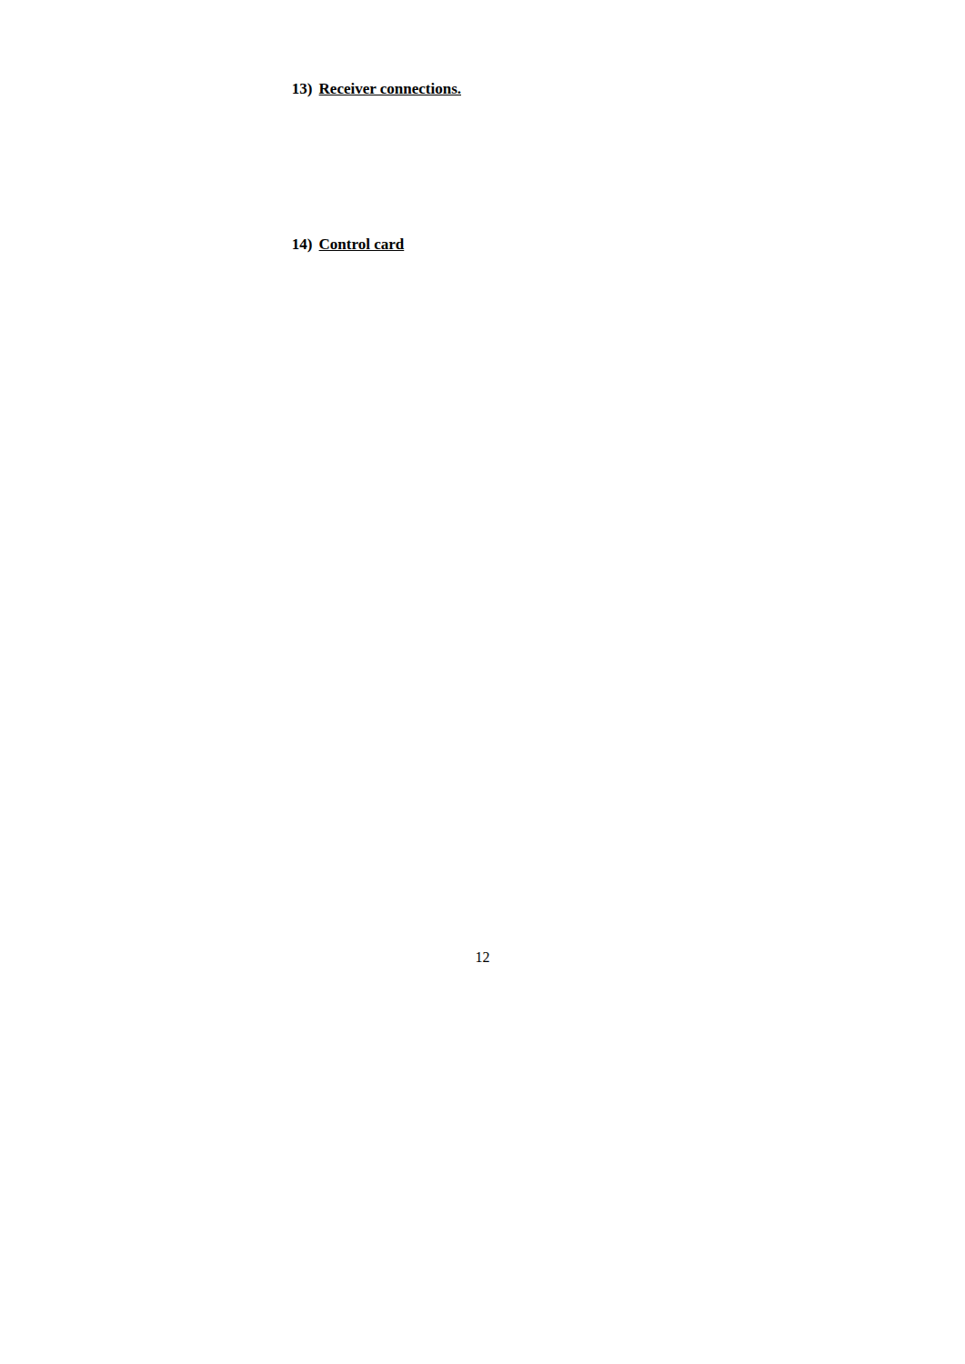13) Receiver connections.
14) Control card
12